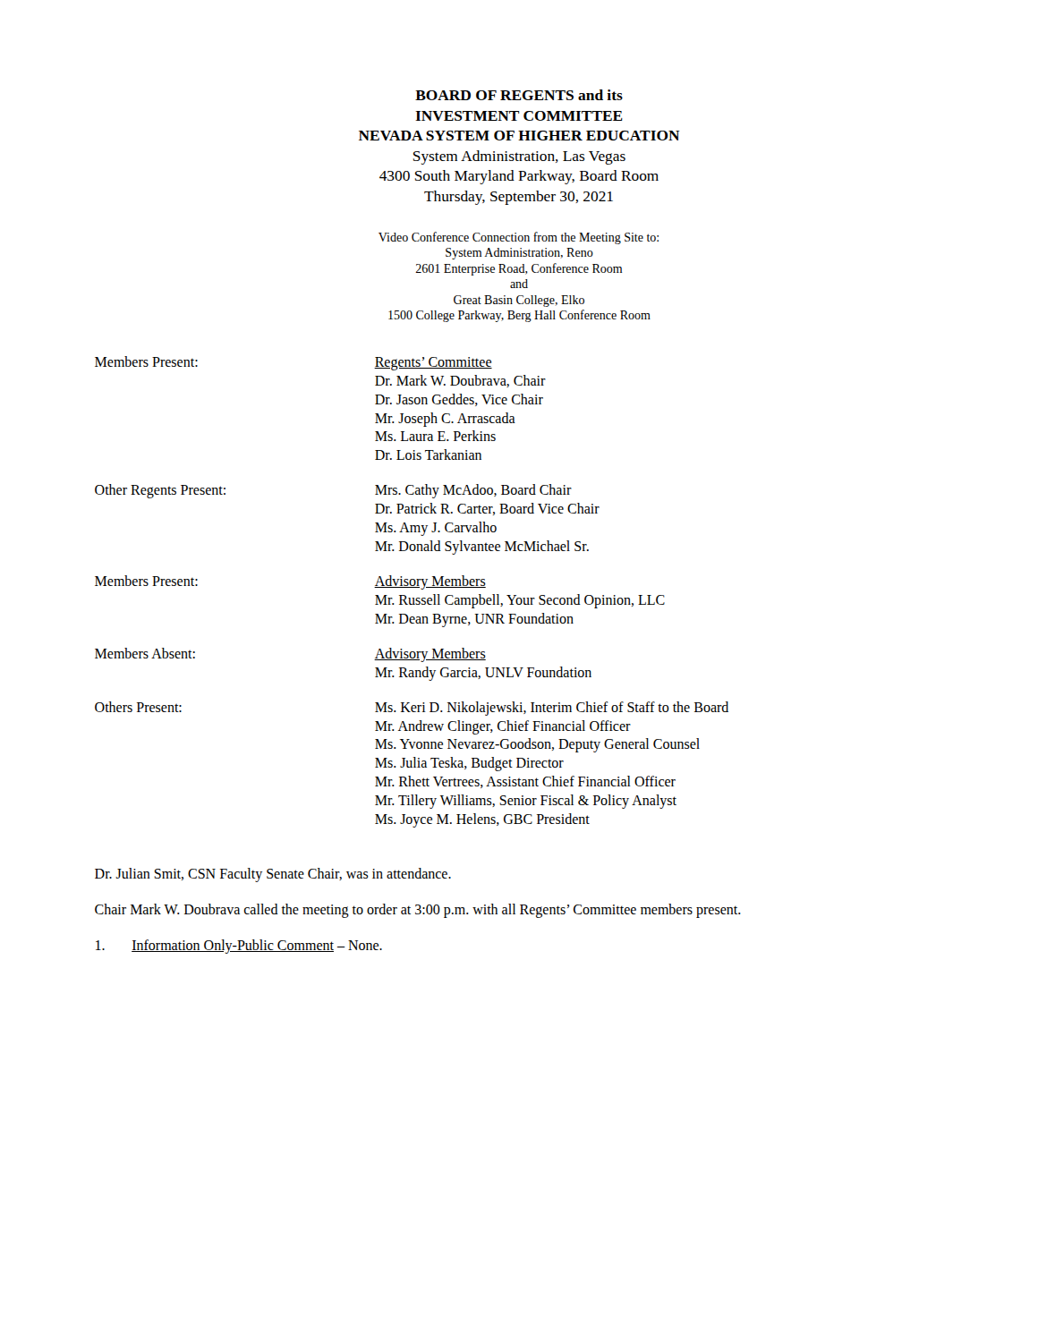BOARD OF REGENTS and its
INVESTMENT COMMITTEE
NEVADA SYSTEM OF HIGHER EDUCATION
System Administration, Las Vegas
4300 South Maryland Parkway, Board Room
Thursday, September 30, 2021
Video Conference Connection from the Meeting Site to:
System Administration, Reno
2601 Enterprise Road, Conference Room
and
Great Basin College, Elko
1500 College Parkway, Berg Hall Conference Room
| Members Present: | Regents’ Committee Dr. Mark W. Doubrava, Chair Dr. Jason Geddes, Vice Chair Mr. Joseph C. Arrascada Ms. Laura E. Perkins Dr. Lois Tarkanian |
| Other Regents Present: | Mrs. Cathy McAdoo, Board Chair Dr. Patrick R. Carter, Board Vice Chair Ms. Amy J. Carvalho Mr. Donald Sylvantee McMichael Sr. |
| Members Present: | Advisory Members Mr. Russell Campbell, Your Second Opinion, LLC Mr. Dean Byrne, UNR Foundation |
| Members Absent: | Advisory Members Mr. Randy Garcia, UNLV Foundation |
| Others Present: | Ms. Keri D. Nikolajewski, Interim Chief of Staff to the Board Mr. Andrew Clinger, Chief Financial Officer Ms. Yvonne Nevarez-Goodson, Deputy General Counsel Ms. Julia Teska, Budget Director Mr. Rhett Vertrees, Assistant Chief Financial Officer Mr. Tillery Williams, Senior Fiscal & Policy Analyst Ms. Joyce M. Helens, GBC President |
Dr. Julian Smit, CSN Faculty Senate Chair, was in attendance.
Chair Mark W. Doubrava called the meeting to order at 3:00 p.m. with all Regents’ Committee members present.
1.
Information Only-Public Comment – None.